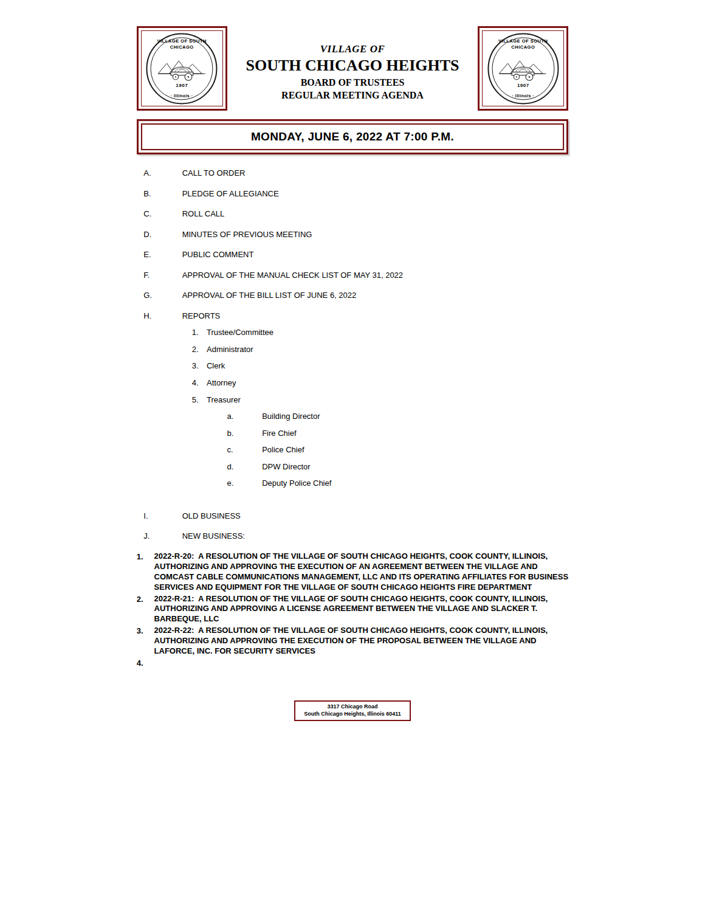VILLAGE OF SOUTH CHICAGO
1907
· Illinois ·
VILLAGE OF
SOUTH CHICAGO HEIGHTS
BOARD OF TRUSTEES
REGULAR MEETING AGENDA
VILLAGE OF SOUTH CHICAGO
1907
· Illinois ·
MONDAY, JUNE 6, 2022 AT 7:00 P.M.
A.
CALL TO ORDER
B.
PLEDGE OF ALLEGIANCE
C.
ROLL CALL
D.
MINUTES OF PREVIOUS MEETING
E.
PUBLIC COMMENT
F.
APPROVAL OF THE MANUAL CHECK LIST OF MAY 31, 2022
G.
APPROVAL OF THE BILL LIST OF JUNE 6, 2022
H.
REPORTS
1. Trustee/Committee
2. Administrator
3. Clerk
4. Attorney
5. Treasurer
a. Building Director
b. Fire Chief
c. Police Chief
d. DPW Director
e. Deputy Police Chief
I.
OLD BUSINESS
J.
NEW BUSINESS:
1.
2022-R-20: A RESOLUTION OF THE VILLAGE OF SOUTH CHICAGO HEIGHTS, COOK COUNTY, ILLINOIS, AUTHORIZING AND APPROVING THE EXECUTION OF AN AGREEMENT BETWEEN THE VILLAGE AND COMCAST CABLE COMMUNICATIONS MANAGEMENT, LLC AND ITS OPERATING AFFILIATES FOR BUSINESS SERVICES AND EQUIPMENT FOR THE VILLAGE OF SOUTH CHICAGO HEIGHTS FIRE DEPARTMENT
2.
2022-R-21: A RESOLUTION OF THE VILLAGE OF SOUTH CHICAGO HEIGHTS, COOK COUNTY, ILLINOIS, AUTHORIZING AND APPROVING A LICENSE AGREEMENT BETWEEN THE VILLAGE AND SLACKER T. BARBEQUE, LLC
3.
2022-R-22: A RESOLUTION OF THE VILLAGE OF SOUTH CHICAGO HEIGHTS, COOK COUNTY, ILLINOIS, AUTHORIZING AND APPROVING THE EXECUTION OF THE PROPOSAL BETWEEN THE VILLAGE AND LAFORCE, INC. FOR SECURITY SERVICES
4.
3317 Chicago Road
South Chicago Heights, Illinois 60411